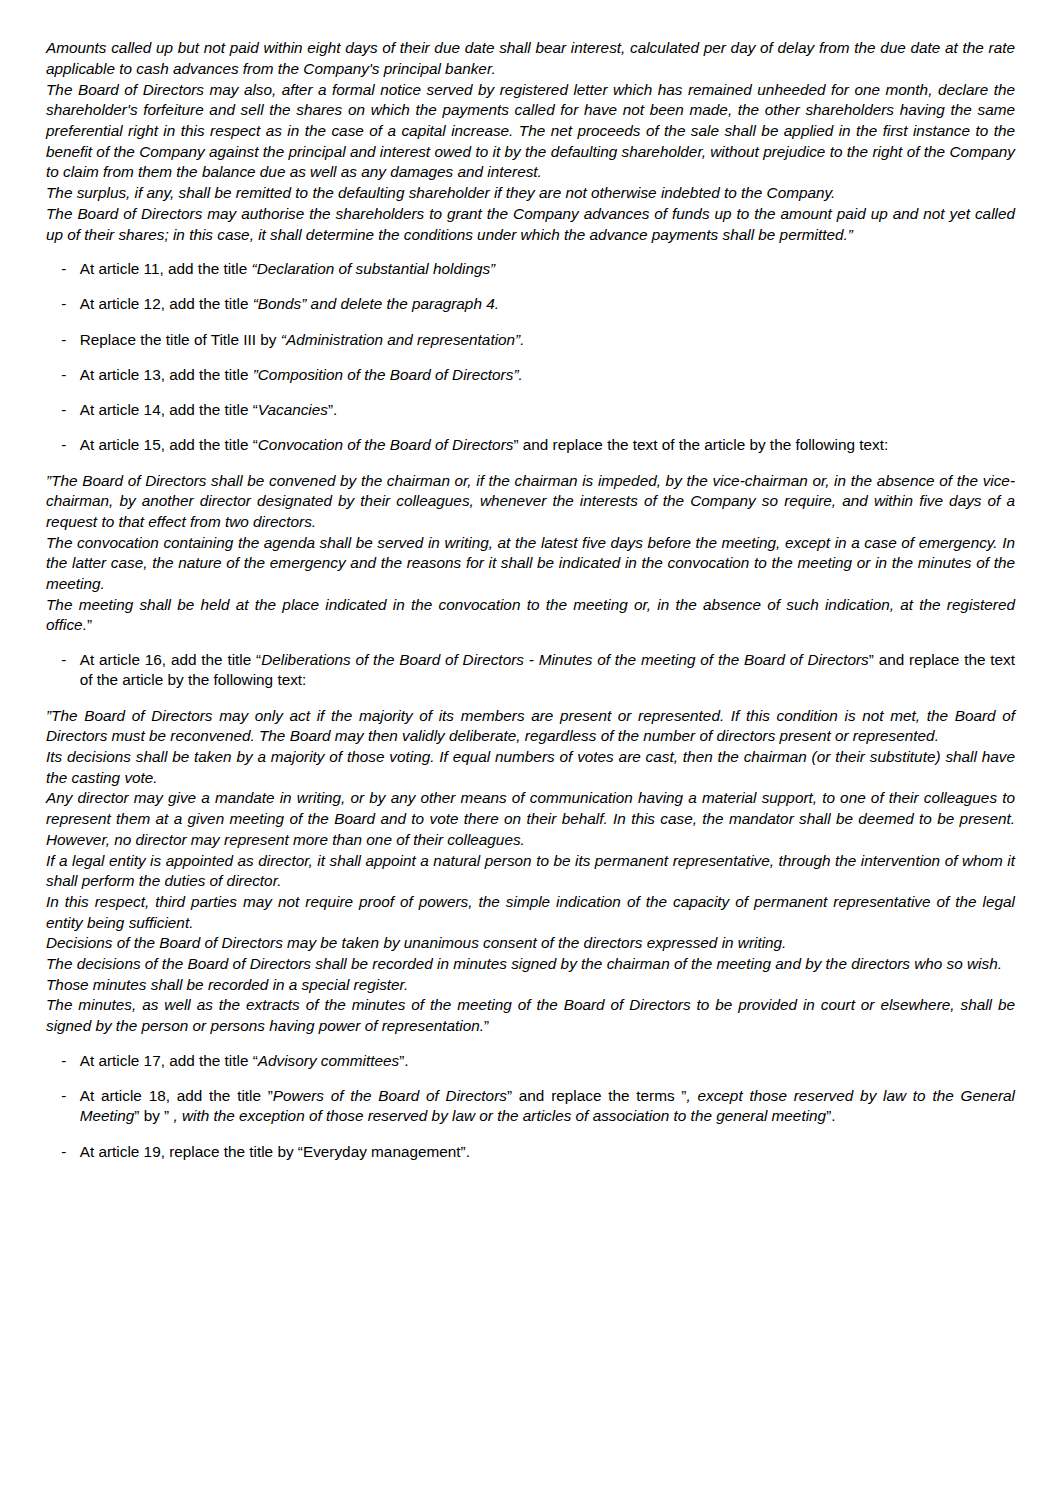Amounts called up but not paid within eight days of their due date shall bear interest, calculated per day of delay from the due date at the rate applicable to cash advances from the Company's principal banker.
The Board of Directors may also, after a formal notice served by registered letter which has remained unheeded for one month, declare the shareholder's forfeiture and sell the shares on which the payments called for have not been made, the other shareholders having the same preferential right in this respect as in the case of a capital increase. The net proceeds of the sale shall be applied in the first instance to the benefit of the Company against the principal and interest owed to it by the defaulting shareholder, without prejudice to the right of the Company to claim from them the balance due as well as any damages and interest.
The surplus, if any, shall be remitted to the defaulting shareholder if they are not otherwise indebted to the Company.
The Board of Directors may authorise the shareholders to grant the Company advances of funds up to the amount paid up and not yet called up of their shares; in this case, it shall determine the conditions under which the advance payments shall be permitted.”
At article 11, add the title “Declaration of substantial holdings”
At article 12, add the title “Bonds” and delete the paragraph 4.
Replace the title of Title III by “Administration and representation”.
At article 13, add the title ”Composition of the Board of Directors”.
At article 14, add the title “Vacancies”.
At article 15, add the title “Convocation of the Board of Directors” and replace the text of the article by the following text:
”The Board of Directors shall be convened by the chairman or, if the chairman is impeded, by the vice-chairman or, in the absence of the vice-chairman, by another director designated by their colleagues, whenever the interests of the Company so require, and within five days of a request to that effect from two directors.
The convocation containing the agenda shall be served in writing, at the latest five days before the meeting, except in a case of emergency. In the latter case, the nature of the emergency and the reasons for it shall be indicated in the convocation to the meeting or in the minutes of the meeting.
The meeting shall be held at the place indicated in the convocation to the meeting or, in the absence of such indication, at the registered office.”
At article 16, add the title “Deliberations of the Board of Directors - Minutes of the meeting of the Board of Directors” and replace the text of the article by the following text:
”The Board of Directors may only act if the majority of its members are present or represented. If this condition is not met, the Board of Directors must be reconvened. The Board may then validly deliberate, regardless of the number of directors present or represented.
Its decisions shall be taken by a majority of those voting. If equal numbers of votes are cast, then the chairman (or their substitute) shall have the casting vote.
Any director may give a mandate in writing, or by any other means of communication having a material support, to one of their colleagues to represent them at a given meeting of the Board and to vote there on their behalf. In this case, the mandator shall be deemed to be present. However, no director may represent more than one of their colleagues.
If a legal entity is appointed as director, it shall appoint a natural person to be its permanent representative, through the intervention of whom it shall perform the duties of director.
In this respect, third parties may not require proof of powers, the simple indication of the capacity of permanent representative of the legal entity being sufficient.
Decisions of the Board of Directors may be taken by unanimous consent of the directors expressed in writing.
The decisions of the Board of Directors shall be recorded in minutes signed by the chairman of the meeting and by the directors who so wish.
Those minutes shall be recorded in a special register.
The minutes, as well as the extracts of the minutes of the meeting of the Board of Directors to be provided in court or elsewhere, shall be signed by the person or persons having power of representation.”
At article 17, add the title “Advisory committees”.
At article 18, add the title ”Powers of the Board of Directors” and replace the terms ”, except those reserved by law to the General Meeting” by ” , with the exception of those reserved by law or the articles of association to the general meeting”.
At article 19, replace the title by “Everyday management”.